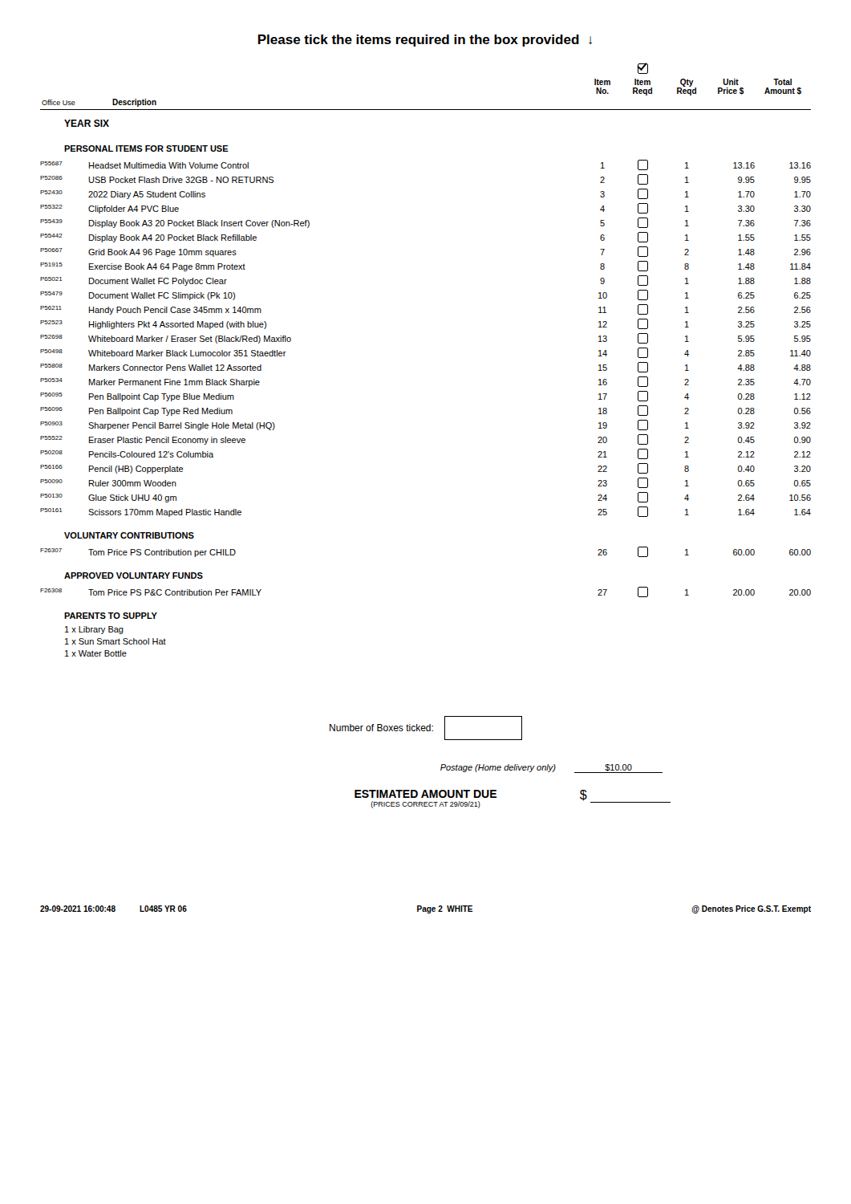Please tick the items required in the box provided ↓
| | | Item No. | Item Reqd | Qty Reqd | Unit Price $ | Total Amount $ |
| --- | --- | --- | --- | --- | --- | --- |
| Office Use | Description | | | | | |
| YEAR SIX |
| PERSONAL ITEMS FOR STUDENT USE |
| P55687 | Headset Multimedia With Volume Control | 1 | | 1 | 13.16 | 13.16 |
| P52086 | USB Pocket Flash Drive 32GB - NO RETURNS | 2 | | 1 | 9.95 | 9.95 |
| P52430 | 2022 Diary A5 Student Collins | 3 | | 1 | 1.70 | 1.70 |
| P55322 | Clipfolder A4 PVC Blue | 4 | | 1 | 3.30 | 3.30 |
| P55439 | Display Book A3 20 Pocket Black Insert Cover (Non-Ref) | 5 | | 1 | 7.36 | 7.36 |
| P55442 | Display Book A4 20 Pocket Black Refillable | 6 | | 1 | 1.55 | 1.55 |
| P50667 | Grid Book A4 96 Page 10mm squares | 7 | | 2 | 1.48 | 2.96 |
| P51915 | Exercise Book A4 64 Page 8mm Protext | 8 | | 8 | 1.48 | 11.84 |
| P65021 | Document Wallet FC Polydoc Clear | 9 | | 1 | 1.88 | 1.88 |
| P55479 | Document Wallet FC Slimpick (Pk 10) | 10 | | 1 | 6.25 | 6.25 |
| P56211 | Handy Pouch Pencil Case 345mm x 140mm | 11 | | 1 | 2.56 | 2.56 |
| P52523 | Highlighters Pkt 4 Assorted Maped (with blue) | 12 | | 1 | 3.25 | 3.25 |
| P52698 | Whiteboard Marker / Eraser Set (Black/Red) Maxiflo | 13 | | 1 | 5.95 | 5.95 |
| P50498 | Whiteboard Marker Black Lumocolor 351 Staedtler | 14 | | 4 | 2.85 | 11.40 |
| P55808 | Markers Connector Pens Wallet 12 Assorted | 15 | | 1 | 4.88 | 4.88 |
| P50534 | Marker Permanent Fine 1mm Black Sharpie | 16 | | 2 | 2.35 | 4.70 |
| P56095 | Pen Ballpoint Cap Type Blue Medium | 17 | | 4 | 0.28 | 1.12 |
| P56096 | Pen Ballpoint Cap Type Red Medium | 18 | | 2 | 0.28 | 0.56 |
| P50903 | Sharpener Pencil Barrel Single Hole Metal (HQ) | 19 | | 1 | 3.92 | 3.92 |
| P55522 | Eraser Plastic Pencil Economy in sleeve | 20 | | 2 | 0.45 | 0.90 |
| P50208 | Pencils-Coloured 12's Columbia | 21 | | 1 | 2.12 | 2.12 |
| P56166 | Pencil (HB) Copperplate | 22 | | 8 | 0.40 | 3.20 |
| P50090 | Ruler 300mm Wooden | 23 | | 1 | 0.65 | 0.65 |
| P50130 | Glue Stick UHU 40 gm | 24 | | 4 | 2.64 | 10.56 |
| P50161 | Scissors 170mm Maped Plastic Handle | 25 | | 1 | 1.64 | 1.64 |
| VOLUNTARY CONTRIBUTIONS |
| F26307 | Tom Price PS Contribution per CHILD | 26 | | 1 | 60.00 | 60.00 |
| APPROVED VOLUNTARY FUNDS |
| F26308 | Tom Price PS P&C Contribution Per FAMILY | 27 | | 1 | 20.00 | 20.00 |
PARENTS TO SUPPLY
1 x Library Bag
1 x Sun Smart School Hat
1 x Water Bottle
Number of Boxes ticked:
Postage (Home delivery only) $10.00
ESTIMATED AMOUNT DUE
(PRICES CORRECT AT 29/09/21)
$
29-09-2021 16:00:48 L0485 YR 06
Page 2 WHITE
@ Denotes Price G.S.T. Exempt